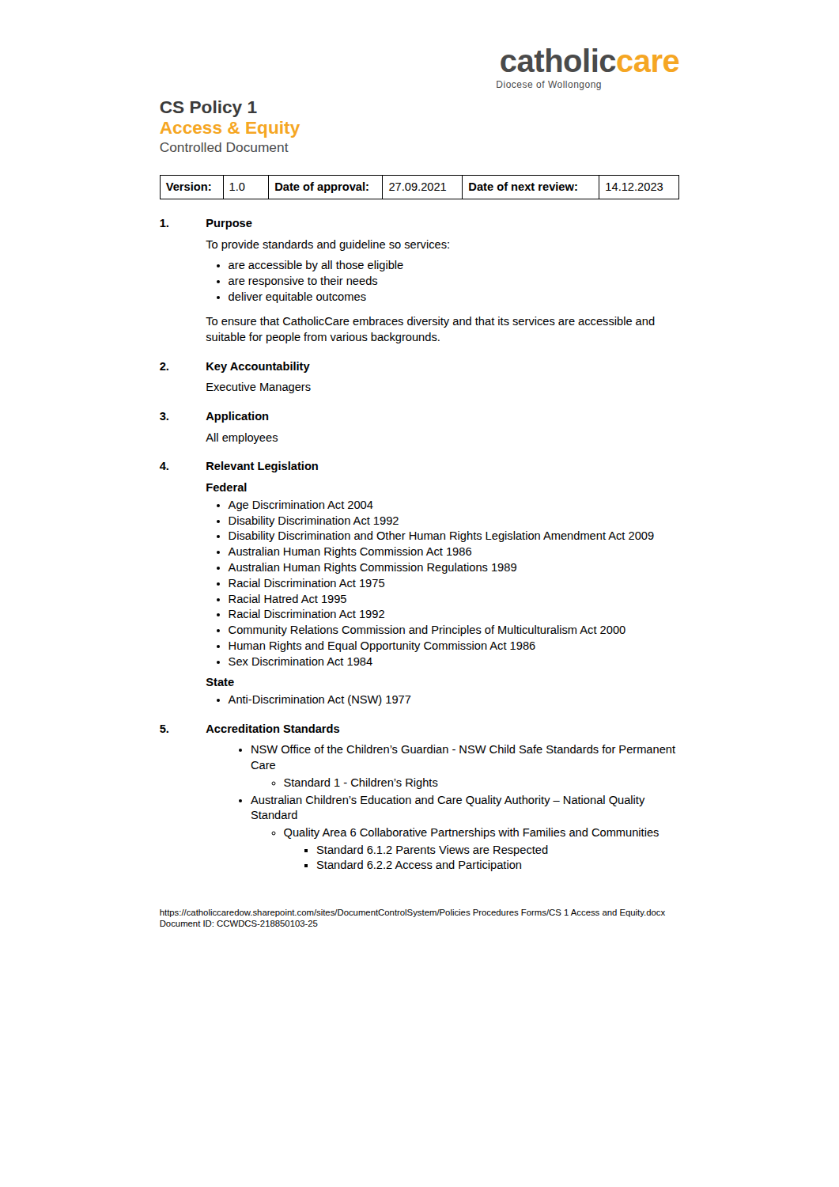catholic care
Diocese of Wollongong
CS Policy 1
Access & Equity
Controlled Document
| Version: | 1.0 | Date of approval: | 27.09.2021 | Date of next review: | 14.12.2023 |
Purpose
To provide standards and guideline so services:
are accessible by all those eligible
are responsive to their needs
deliver equitable outcomes
To ensure that CatholicCare embraces diversity and that its services are accessible and suitable for people from various backgrounds.
Key Accountability
Executive Managers
Application
All employees
Relevant Legislation
Federal
Age Discrimination Act 2004
Disability Discrimination Act 1992
Disability Discrimination and Other Human Rights Legislation Amendment Act 2009
Australian Human Rights Commission Act 1986
Australian Human Rights Commission Regulations 1989
Racial Discrimination Act 1975
Racial Hatred Act 1995
Racial Discrimination Act 1992
Community Relations Commission and Principles of Multiculturalism Act 2000
Human Rights and Equal Opportunity Commission Act 1986
Sex Discrimination Act 1984
State
Anti-Discrimination Act (NSW) 1977
Accreditation Standards
NSW Office of the Children’s Guardian - NSW Child Safe Standards for Permanent Care
Standard 1 - Children’s Rights
Australian Children’s Education and Care Quality Authority – National Quality Standard
Quality Area 6 Collaborative Partnerships with Families and Communities
Standard 6.1.2 Parents Views are Respected
Standard 6.2.2 Access and Participation
https://catholiccaredow.sharepoint.com/sites/DocumentControlSystem/Policies Procedures Forms/CS 1 Access and Equity.docx
Document ID: CCWDCS-218850103-25